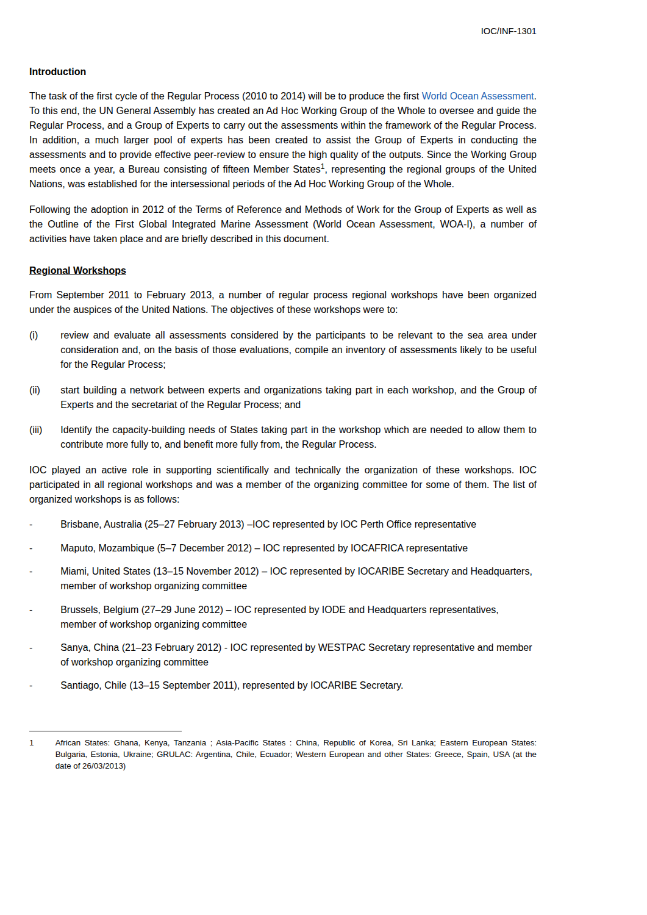IOC/INF-1301
Introduction
The task of the first cycle of the Regular Process (2010 to 2014) will be to produce the first World Ocean Assessment. To this end, the UN General Assembly has created an Ad Hoc Working Group of the Whole to oversee and guide the Regular Process, and a Group of Experts to carry out the assessments within the framework of the Regular Process. In addition, a much larger pool of experts has been created to assist the Group of Experts in conducting the assessments and to provide effective peer-review to ensure the high quality of the outputs. Since the Working Group meets once a year, a Bureau consisting of fifteen Member States1, representing the regional groups of the United Nations, was established for the intersessional periods of the Ad Hoc Working Group of the Whole.
Following the adoption in 2012 of the Terms of Reference and Methods of Work for the Group of Experts as well as the Outline of the First Global Integrated Marine Assessment (World Ocean Assessment, WOA-I), a number of activities have taken place and are briefly described in this document.
Regional Workshops
From September 2011 to February 2013, a number of regular process regional workshops have been organized under the auspices of the United Nations. The objectives of these workshops were to:
(i) review and evaluate all assessments considered by the participants to be relevant to the sea area under consideration and, on the basis of those evaluations, compile an inventory of assessments likely to be useful for the Regular Process;
(ii) start building a network between experts and organizations taking part in each workshop, and the Group of Experts and the secretariat of the Regular Process; and
(iii) Identify the capacity-building needs of States taking part in the workshop which are needed to allow them to contribute more fully to, and benefit more fully from, the Regular Process.
IOC played an active role in supporting scientifically and technically the organization of these workshops. IOC participated in all regional workshops and was a member of the organizing committee for some of them. The list of organized workshops is as follows:
-Brisbane, Australia (25–27 February 2013) –IOC represented by IOC Perth Office representative
-Maputo, Mozambique (5–7 December 2012) – IOC represented by IOCAFRICA representative
-Miami, United States (13–15 November 2012) – IOC represented by IOCARIBE Secretary and Headquarters, member of workshop organizing committee
-Brussels, Belgium (27–29 June 2012) – IOC represented by IODE and Headquarters representatives, member of workshop organizing committee
-Sanya, China (21–23 February 2012) - IOC represented by WESTPAC Secretary representative and member of workshop organizing committee
-Santiago, Chile (13–15 September 2011), represented by IOCARIBE Secretary.
1
African States: Ghana, Kenya, Tanzania ; Asia-Pacific States : China, Republic of Korea, Sri Lanka; Eastern European States: Bulgaria, Estonia, Ukraine; GRULAC: Argentina, Chile, Ecuador; Western European and other States: Greece, Spain, USA (at the date of 26/03/2013)